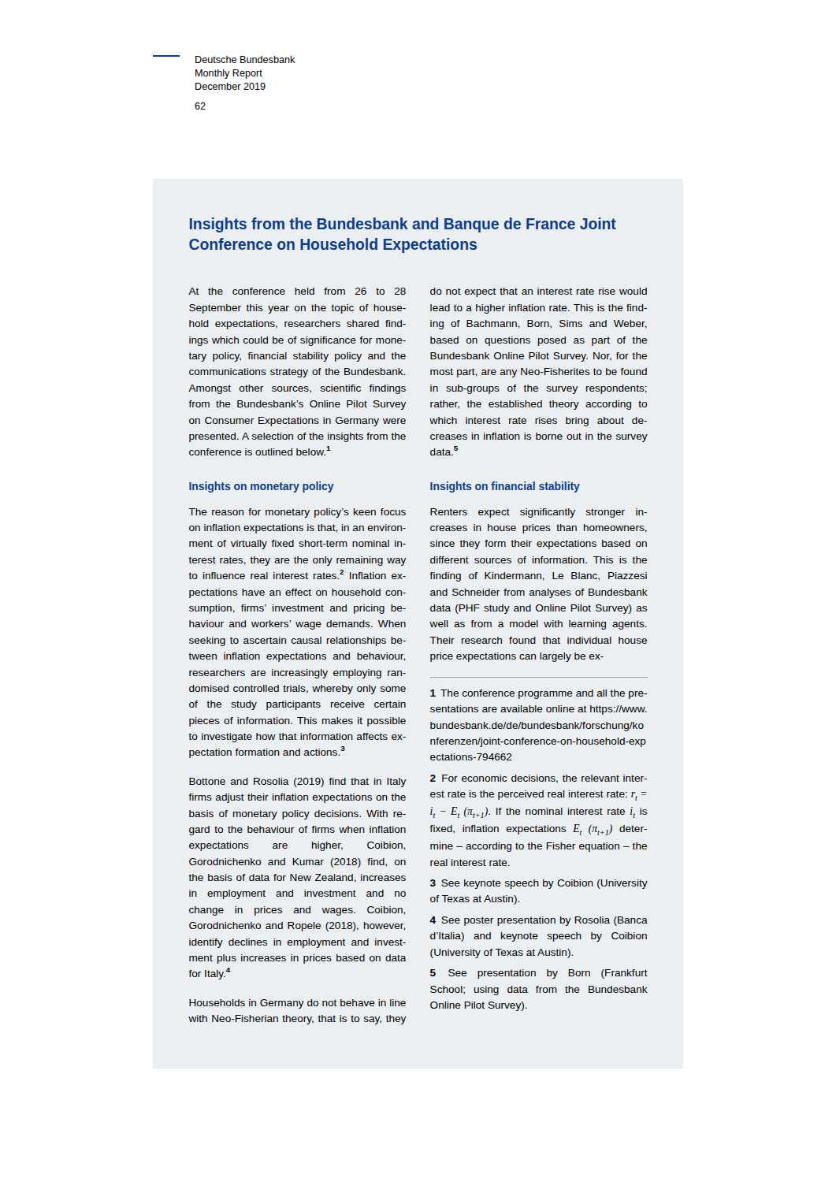Deutsche Bundesbank
Monthly Report
December 2019
62
Insights from the Bundesbank and Banque de France Joint Conference on Household Expectations
At the conference held from 26 to 28 September this year on the topic of household expectations, researchers shared findings which could be of significance for monetary policy, financial stability policy and the communications strategy of the Bundesbank. Amongst other sources, scientific findings from the Bundesbank’s Online Pilot Survey on Consumer Expectations in Germany were presented. A selection of the insights from the conference is outlined below.1
Insights on monetary policy
The reason for monetary policy’s keen focus on inflation expectations is that, in an environment of virtually fixed short-term nominal interest rates, they are the only remaining way to influence real interest rates.2 Inflation expectations have an effect on household consumption, firms’ investment and pricing behaviour and workers’ wage demands. When seeking to ascertain causal relationships between inflation expectations and behaviour, researchers are increasingly employing randomised controlled trials, whereby only some of the study participants receive certain pieces of information. This makes it possible to investigate how that information affects expectation formation and actions.3
Bottone and Rosolia (2019) find that in Italy firms adjust their inflation expectations on the basis of monetary policy decisions. With regard to the behaviour of firms when inflation expectations are higher, Coibion, Gorodnichenko and Kumar (2018) find, on the basis of data for New Zealand, increases in employment and investment and no change in prices and wages. Coibion, Gorodnichenko and Ropele (2018), however, identify declines in employment and investment plus increases in prices based on data for Italy.4
Households in Germany do not behave in line with Neo-Fisherian theory, that is to say, they do not expect that an interest rate rise would lead to a higher inflation rate. This is the finding of Bachmann, Born, Sims and Weber, based on questions posed as part of the Bundesbank Online Pilot Survey. Nor, for the most part, are any Neo-Fisherites to be found in sub-groups of the survey respondents; rather, the established theory according to which interest rate rises bring about decreases in inflation is borne out in the survey data.5
Insights on financial stability
Renters expect significantly stronger increases in house prices than homeowners, since they form their expectations based on different sources of information. This is the finding of Kindermann, Le Blanc, Piazzesi and Schneider from analyses of Bundesbank data (PHF study and Online Pilot Survey) as well as from a model with learning agents. Their research found that individual house price expectations can largely be ex-
1 The conference programme and all the presentations are available online at https://www.bundesbank.de/de/bundesbank/forschung/konferenzen/joint-conference-on-household-expectations-794662
2 For economic decisions, the relevant interest rate is the perceived real interest rate: rt = it − Et (πt+1). If the nominal interest rate it is fixed, inflation expectations Et (πt+1) determine – according to the Fisher equation – the real interest rate.
3 See keynote speech by Coibion (University of Texas at Austin).
4 See poster presentation by Rosolia (Banca d’Italia) and keynote speech by Coibion (University of Texas at Austin).
5 See presentation by Born (Frankfurt School; using data from the Bundesbank Online Pilot Survey).